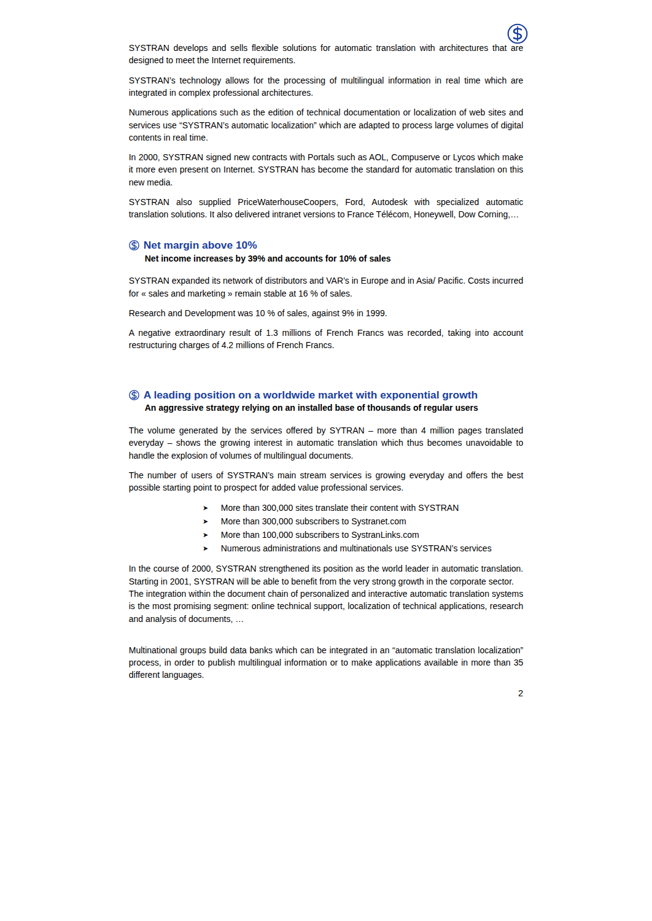SYSTRAN develops and sells flexible solutions for automatic translation with architectures that are designed to meet the Internet requirements.
SYSTRAN’s technology allows for the processing of multilingual information in real time which are integrated in complex professional architectures.
Numerous applications such as the edition of technical documentation or localization of web sites and services use “SYSTRAN’s automatic localization” which are adapted to process large volumes of digital contents in real time.
In 2000, SYSTRAN signed new contracts with Portals such as AOL, Compuserve or Lycos which make it more even present on Internet. SYSTRAN has become the standard for automatic translation on this new media.
SYSTRAN also supplied PriceWaterhouseCoopers, Ford, Autodesk with specialized automatic translation solutions. It also delivered intranet versions to France Télécom, Honeywell, Dow Corning,…
Net margin above 10%
Net income increases by 39% and accounts for 10% of sales
SYSTRAN expanded its network of distributors and VAR’s in Europe and in Asia/ Pacific. Costs incurred for « sales and marketing » remain stable at 16 % of sales.
Research and Development was 10 % of sales, against 9% in 1999.
A negative extraordinary result of 1.3 millions of French Francs was recorded, taking into account restructuring charges of 4.2 millions of French Francs.
A leading position on a worldwide market with exponential growth
An aggressive strategy relying on an installed base of thousands of regular users
The volume generated by the services offered by SYTRAN – more than 4 million pages translated everyday – shows the growing interest in automatic translation which thus becomes unavoidable to handle the explosion of volumes of multilingual documents.
The number of users of SYSTRAN’s main stream services is growing everyday and offers the best possible starting point to prospect for added value professional services.
More than 300,000 sites translate their content with SYSTRAN
More than 300,000 subscribers to Systranet.com
More than 100,000 subscribers to SystranLinks.com
Numerous administrations and multinationals use SYSTRAN’s services
In the course of 2000, SYSTRAN strengthened its position as the world leader in automatic translation. Starting in 2001, SYSTRAN will be able to benefit from the very strong growth in the corporate sector.
The integration within the document chain of personalized and interactive automatic translation systems is the most promising segment: online technical support, localization of technical applications, research and analysis of documents, …
Multinational groups build data banks which can be integrated in an “automatic translation localization” process, in order to publish multilingual information or to make applications available in more than 35 different languages.
2